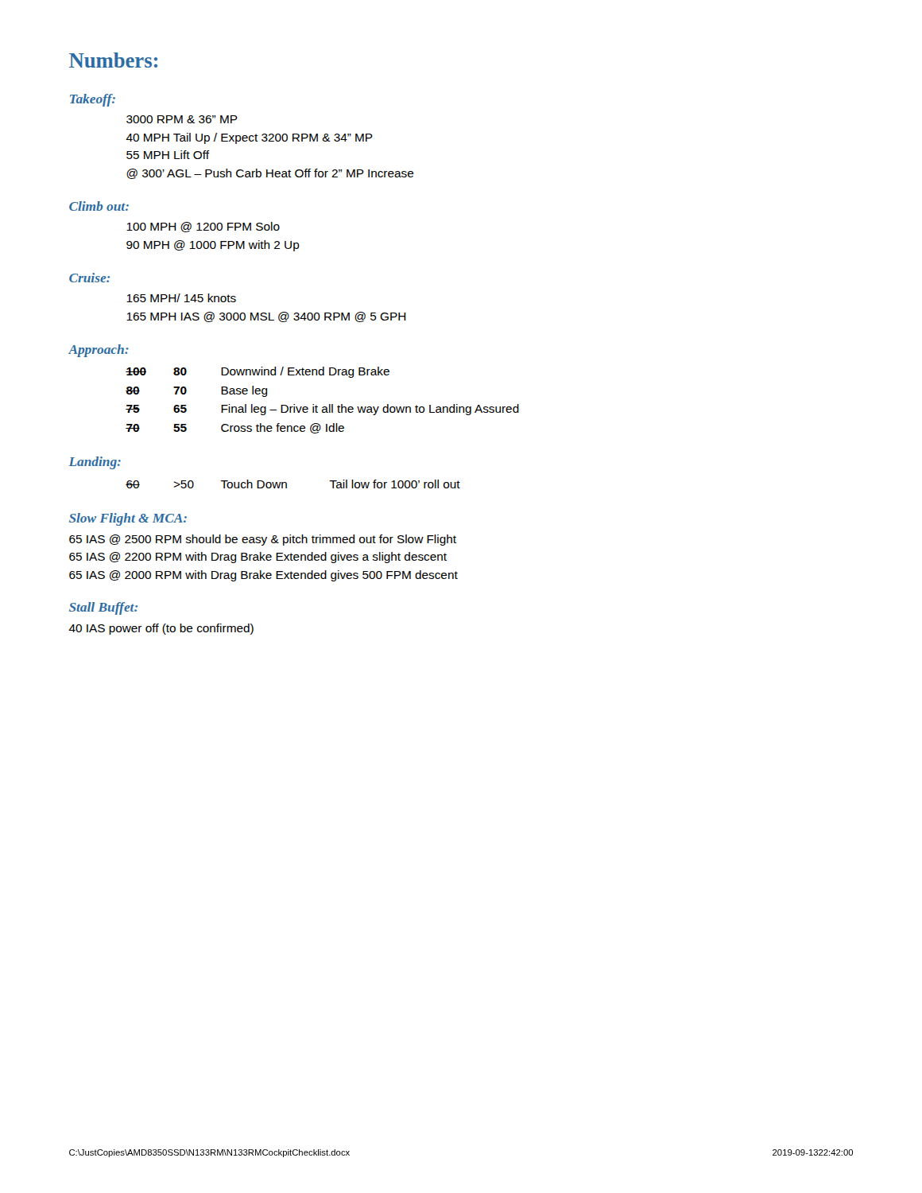Numbers:
Takeoff:
3000 RPM & 36” MP
40 MPH Tail Up / Expect 3200 RPM & 34” MP
55 MPH Lift Off
@ 300’ AGL – Push Carb Heat Off for 2” MP Increase
Climb out:
100 MPH @ 1200 FPM Solo
90 MPH @ 1000 FPM with 2 Up
Cruise:
165 MPH/ 145 knots
165 MPH IAS @ 3000 MSL @ 3400 RPM @ 5 GPH
Approach:
| 100 | 80 | Downwind / Extend Drag Brake |
| 80 | 70 | Base leg |
| 75 | 65 | Final leg – Drive it all the way down to Landing Assured |
| 70 | 55 | Cross the fence @ Idle |
Landing:
| 60 | >50 | Touch Down Tail low for 1000’ roll out |
Slow Flight & MCA:
65 IAS @ 2500 RPM should be easy & pitch trimmed out for Slow Flight
65 IAS @ 2200 RPM with Drag Brake Extended gives a slight descent
65 IAS @ 2000 RPM with Drag Brake Extended gives 500 FPM descent
Stall Buffet:
40 IAS power off (to be confirmed)
C:\JustCopies\AMD8350SSD\N133RM\N133RMCockpitChecklist.docx 2019-09-1322:42:00